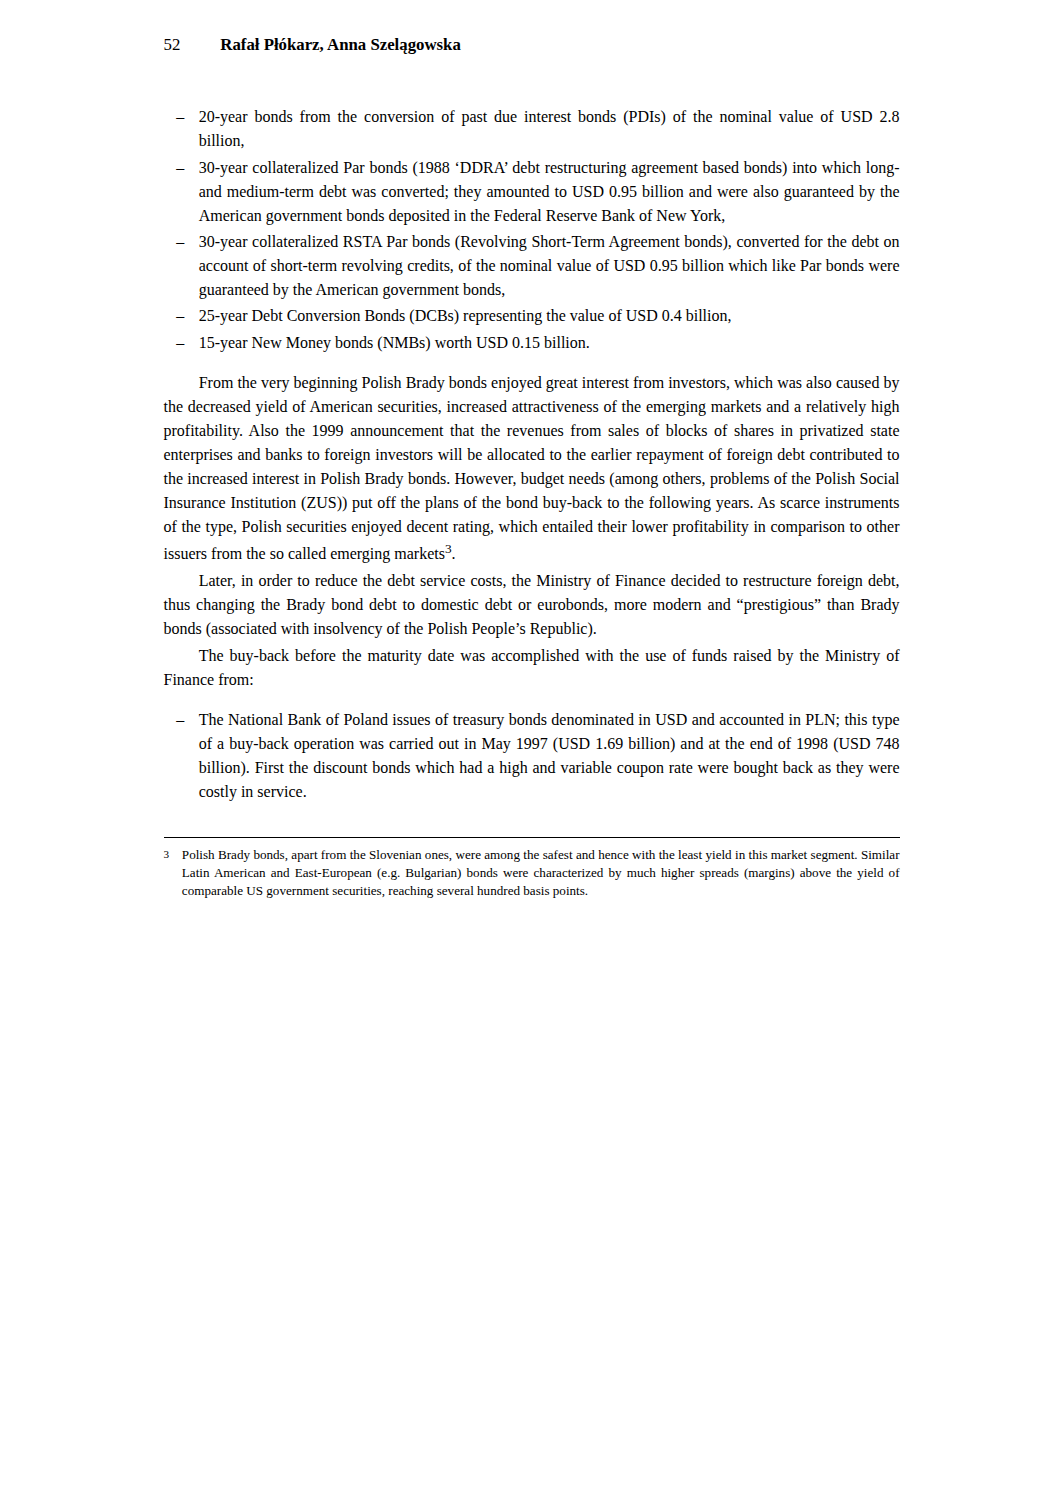52 Rafał Płókarz, Anna Szelągowska
20-year bonds from the conversion of past due interest bonds (PDIs) of the nominal value of USD 2.8 billion,
30-year collateralized Par bonds (1988 ‘DDRA’ debt restructuring agreement based bonds) into which long- and medium-term debt was converted; they amounted to USD 0.95 billion and were also guaranteed by the American government bonds deposited in the Federal Reserve Bank of New York,
30-year collateralized RSTA Par bonds (Revolving Short-Term Agreement bonds), converted for the debt on account of short-term revolving credits, of the nominal value of USD 0.95 billion which like Par bonds were guaranteed by the American government bonds,
25-year Debt Conversion Bonds (DCBs) representing the value of USD 0.4 billion,
15-year New Money bonds (NMBs) worth USD 0.15 billion.
From the very beginning Polish Brady bonds enjoyed great interest from investors, which was also caused by the decreased yield of American securities, increased attractiveness of the emerging markets and a relatively high profitability. Also the 1999 announcement that the revenues from sales of blocks of shares in privatized state enterprises and banks to foreign investors will be allocated to the earlier repayment of foreign debt contributed to the increased interest in Polish Brady bonds. However, budget needs (among others, problems of the Polish Social Insurance Institution (ZUS)) put off the plans of the bond buy-back to the following years. As scarce instruments of the type, Polish securities enjoyed decent rating, which entailed their lower profitability in comparison to other issuers from the so called emerging markets3.
Later, in order to reduce the debt service costs, the Ministry of Finance decided to restructure foreign debt, thus changing the Brady bond debt to domestic debt or eurobonds, more modern and “prestigious” than Brady bonds (associated with insolvency of the Polish People’s Republic).
The buy-back before the maturity date was accomplished with the use of funds raised by the Ministry of Finance from:
The National Bank of Poland issues of treasury bonds denominated in USD and accounted in PLN; this type of a buy-back operation was carried out in May 1997 (USD 1.69 billion) and at the end of 1998 (USD 748 billion). First the discount bonds which had a high and variable coupon rate were bought back as they were costly in service.
3Polish Brady bonds, apart from the Slovenian ones, were among the safest and hence with the least yield in this market segment. Similar Latin American and East-European (e.g. Bulgarian) bonds were characterized by much higher spreads (margins) above the yield of comparable US government securities, reaching several hundred basis points.